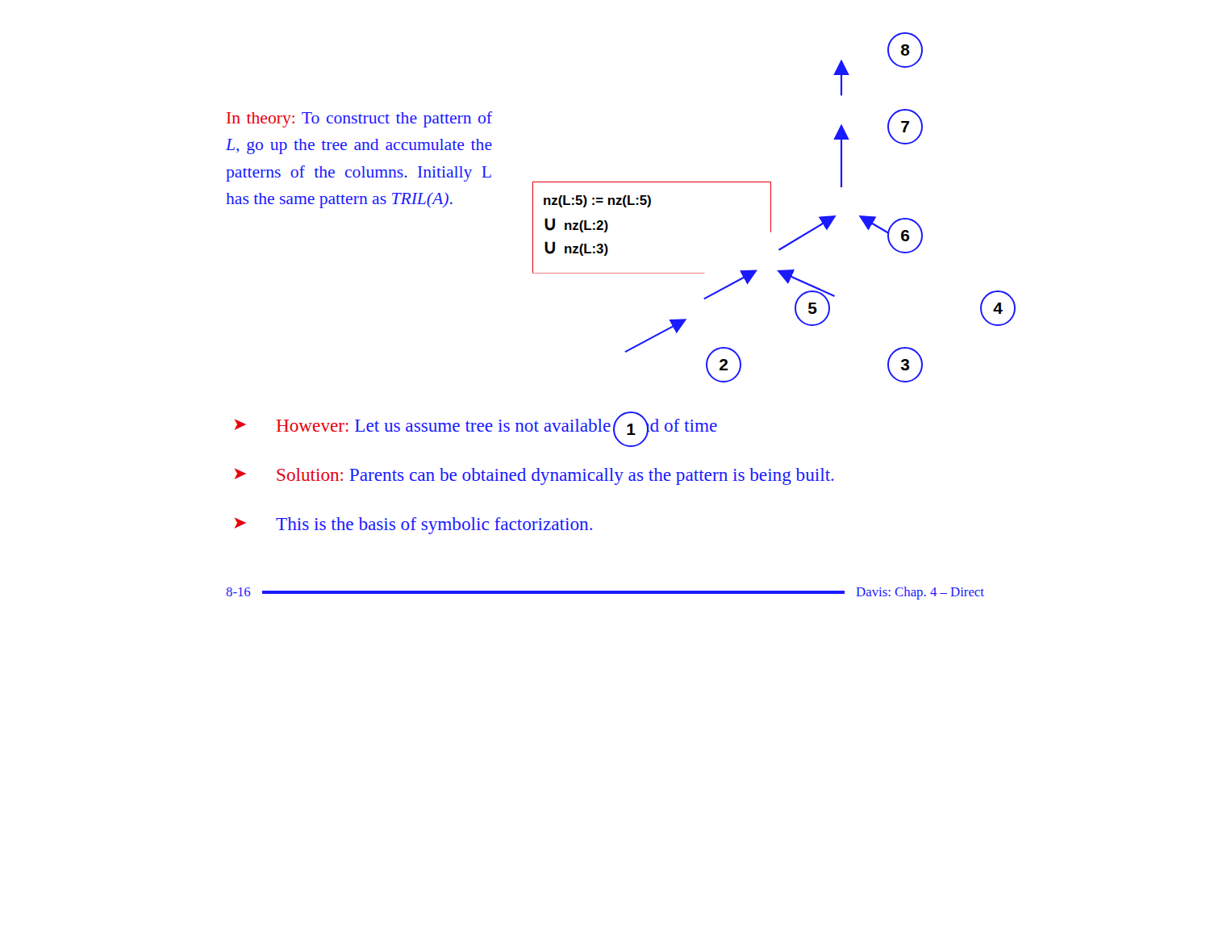In theory: To construct the pattern of L, go up the tree and accumulate the patterns of the columns. Initially L has the same pattern as TRIL(A).
8
7
6
5
4
3
2
1
nz(L:5) := nz(L:5)
∪nz(L:2)
∪nz(L:3)
However: Let us assume tree is not available ahead of time
Solution: Parents can be obtained dynamically as the pattern is being built.
This is the basis of symbolic factorization.
8-16 Davis: Chap. 4 – Direct